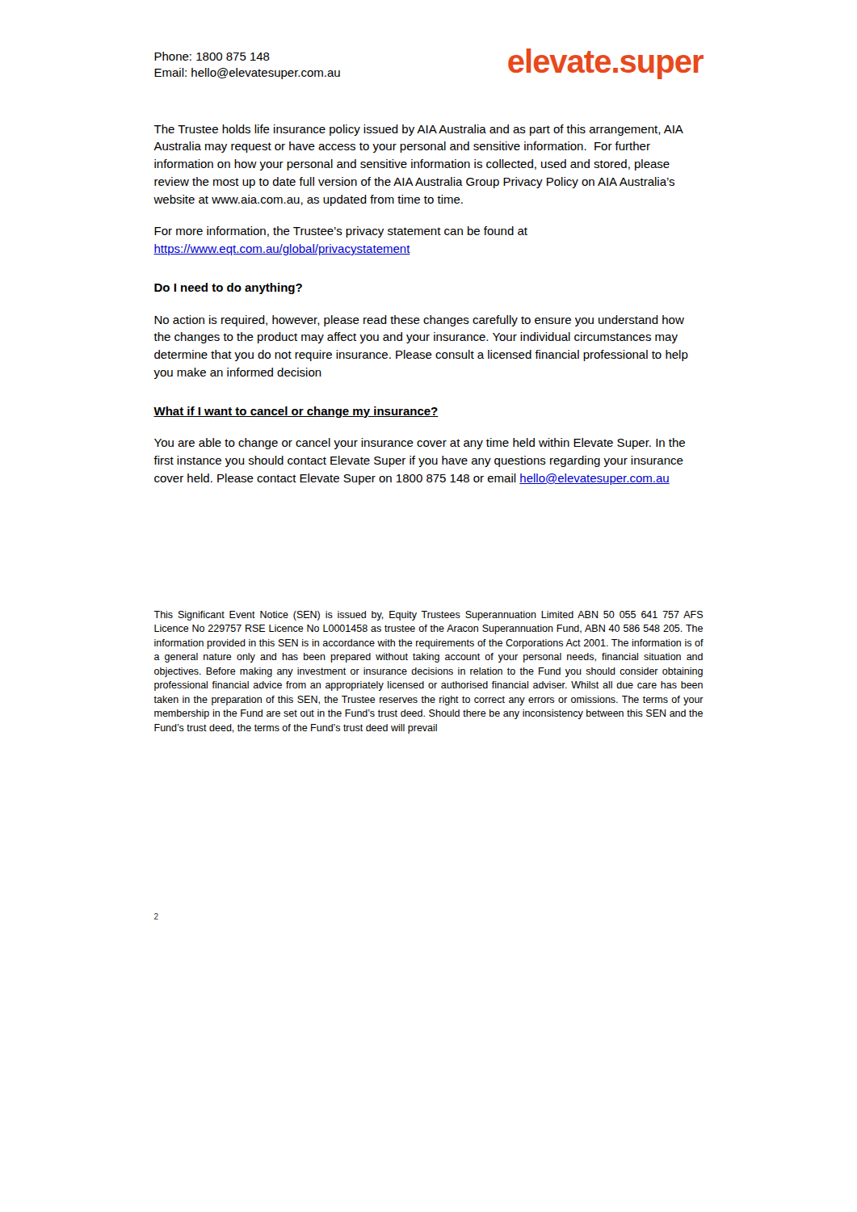Phone: 1800 875 148
Email: hello@elevatesuper.com.au
elevate. super
The Trustee holds life insurance policy issued by AIA Australia and as part of this arrangement, AIA Australia may request or have access to your personal and sensitive information. For further information on how your personal and sensitive information is collected, used and stored, please review the most up to date full version of the AIA Australia Group Privacy Policy on AIA Australia’s website at www.aia.com.au, as updated from time to time.
For more information, the Trustee’s privacy statement can be found at https://www.eqt.com.au/global/privacystatement
Do I need to do anything?
No action is required, however, please read these changes carefully to ensure you understand how the changes to the product may affect you and your insurance. Your individual circumstances may determine that you do not require insurance. Please consult a licensed financial professional to help you make an informed decision
What if I want to cancel or change my insurance?
You are able to change or cancel your insurance cover at any time held within Elevate Super. In the first instance you should contact Elevate Super if you have any questions regarding your insurance cover held. Please contact Elevate Super on 1800 875 148 or email hello@elevatesuper.com.au
This Significant Event Notice (SEN) is issued by, Equity Trustees Superannuation Limited ABN 50 055 641 757 AFS Licence No 229757 RSE Licence No L0001458 as trustee of the Aracon Superannuation Fund, ABN 40 586 548 205. The information provided in this SEN is in accordance with the requirements of the Corporations Act 2001. The information is of a general nature only and has been prepared without taking account of your personal needs, financial situation and objectives. Before making any investment or insurance decisions in relation to the Fund you should consider obtaining professional financial advice from an appropriately licensed or authorised financial adviser. Whilst all due care has been taken in the preparation of this SEN, the Trustee reserves the right to correct any errors or omissions. The terms of your membership in the Fund are set out in the Fund’s trust deed. Should there be any inconsistency between this SEN and the Fund’s trust deed, the terms of the Fund’s trust deed will prevail
2